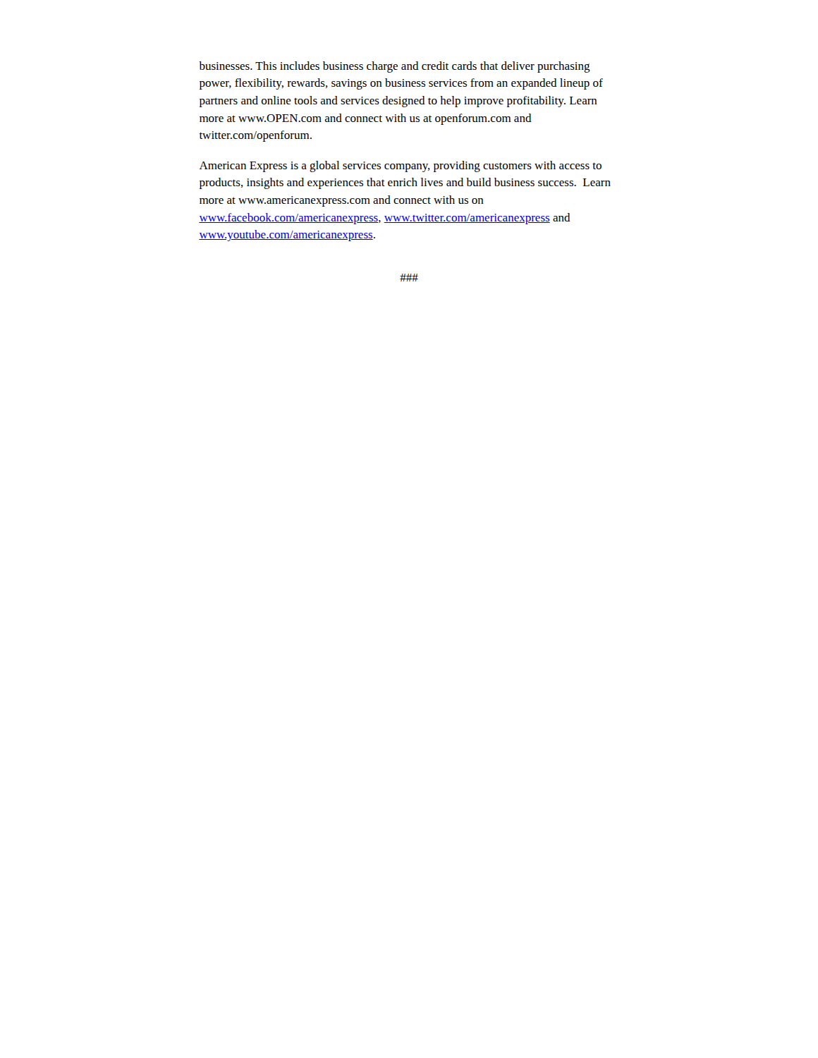businesses. This includes business charge and credit cards that deliver purchasing power, flexibility, rewards, savings on business services from an expanded lineup of partners and online tools and services designed to help improve profitability. Learn more at www.OPEN.com and connect with us at openforum.com and twitter.com/openforum.
American Express is a global services company, providing customers with access to products, insights and experiences that enrich lives and build business success. Learn more at www.americanexpress.com and connect with us on www.facebook.com/americanexpress, www.twitter.com/americanexpress and www.youtube.com/americanexpress.
###